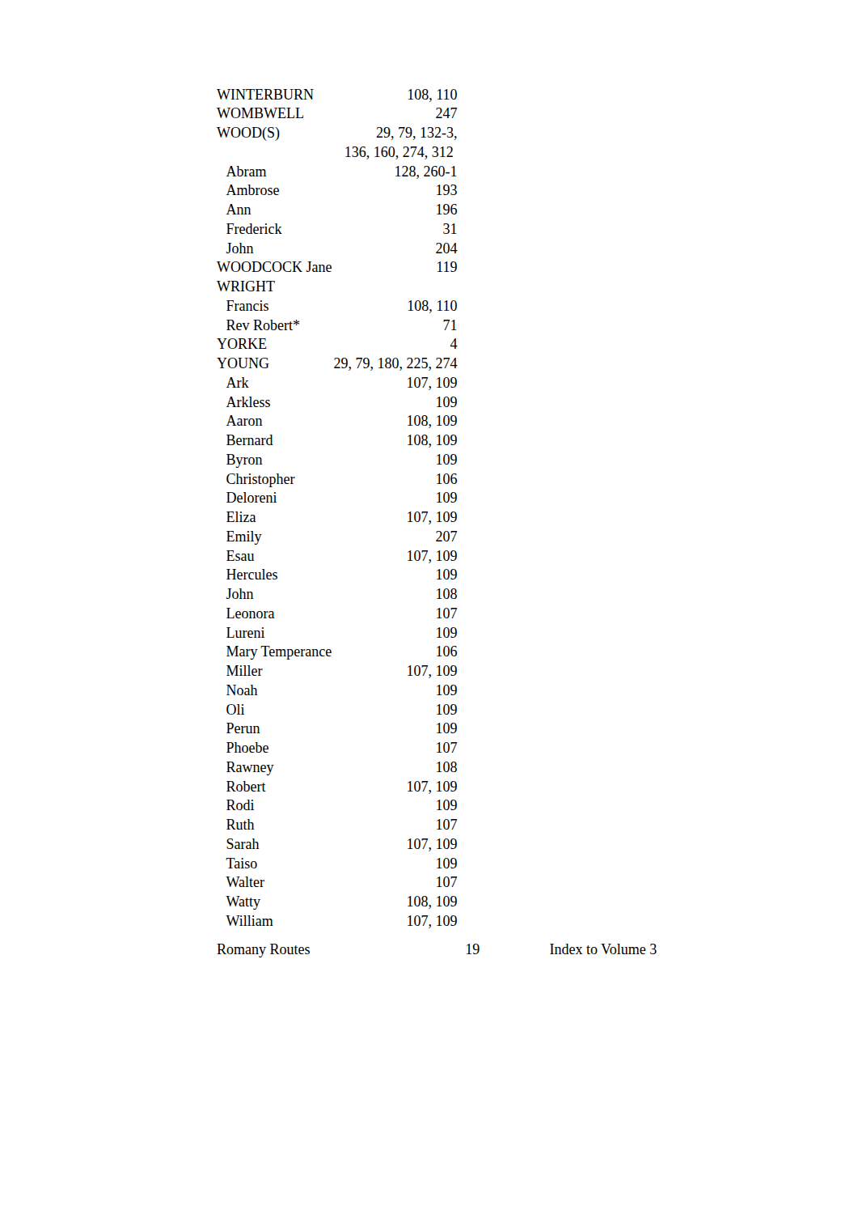WINTERBURN 108, 110
WOMBWELL 247
WOOD(S) 29, 79, 132-3,
136, 160, 274, 312
Abram 128, 260-1
Ambrose 193
Ann 196
Frederick 31
John 204
WOODCOCK Jane 119
WRIGHT
Francis 108, 110
Rev Robert*71
YORKE 4
YOUNG 29, 79, 180, 225, 274
Ark 107, 109
Arkless 109
Aaron 108, 109
Bernard 108, 109
Byron 109
Christopher 106
Deloreni 109
Eliza 107, 109
Emily 207
Esau 107, 109
Hercules 109
John 108
Leonora 107
Lureni 109
Mary Temperance 106
Miller 107, 109
Noah 109
Oli 109
Perun 109
Phoebe 107
Rawney 108
Robert 107, 109
Rodi 109
Ruth 107
Sarah 107, 109
Taiso 109
Walter 107
Watty 108, 109
William 107, 109
Romany Routes
19
Index to Volume 3